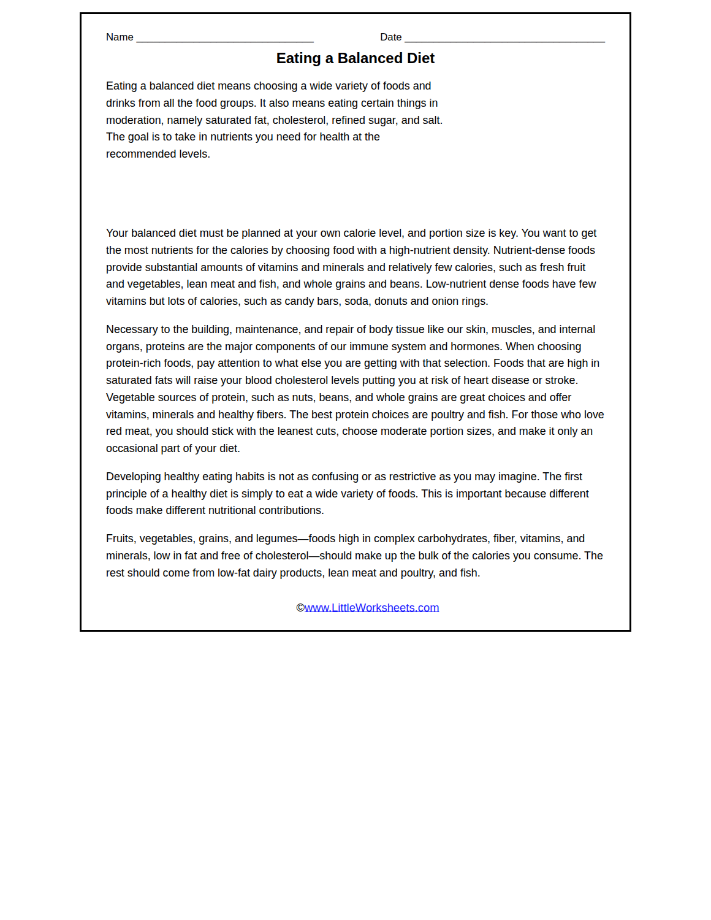Name _______________________________ Date ___________________________________
Eating a Balanced Diet
Eating a balanced diet means choosing a wide variety of foods and drinks from all the food groups. It also means eating certain things in moderation, namely saturated fat, cholesterol, refined sugar, and salt. The goal is to take in nutrients you need for health at the recommended levels.
Your balanced diet must be planned at your own calorie level, and portion size is key. You want to get the most nutrients for the calories by choosing food with a high-nutrient density. Nutrient-dense foods provide substantial amounts of vitamins and minerals and relatively few calories, such as fresh fruit and vegetables, lean meat and fish, and whole grains and beans. Low-nutrient dense foods have few vitamins but lots of calories, such as candy bars, soda, donuts and onion rings.
Necessary to the building, maintenance, and repair of body tissue like our skin, muscles, and internal organs, proteins are the major components of our immune system and hormones. When choosing protein-rich foods, pay attention to what else you are getting with that selection. Foods that are high in saturated fats will raise your blood cholesterol levels putting you at risk of heart disease or stroke. Vegetable sources of protein, such as nuts, beans, and whole grains are great choices and offer vitamins, minerals and healthy fibers. The best protein choices are poultry and fish. For those who love red meat, you should stick with the leanest cuts, choose moderate portion sizes, and make it only an occasional part of your diet.
Developing healthy eating habits is not as confusing or as restrictive as you may imagine. The first principle of a healthy diet is simply to eat a wide variety of foods. This is important because different foods make different nutritional contributions.
Fruits, vegetables, grains, and legumes—foods high in complex carbohydrates, fiber, vitamins, and minerals, low in fat and free of cholesterol—should make up the bulk of the calories you consume. The rest should come from low-fat dairy products, lean meat and poultry, and fish.
©www.LittleWorksheets.com